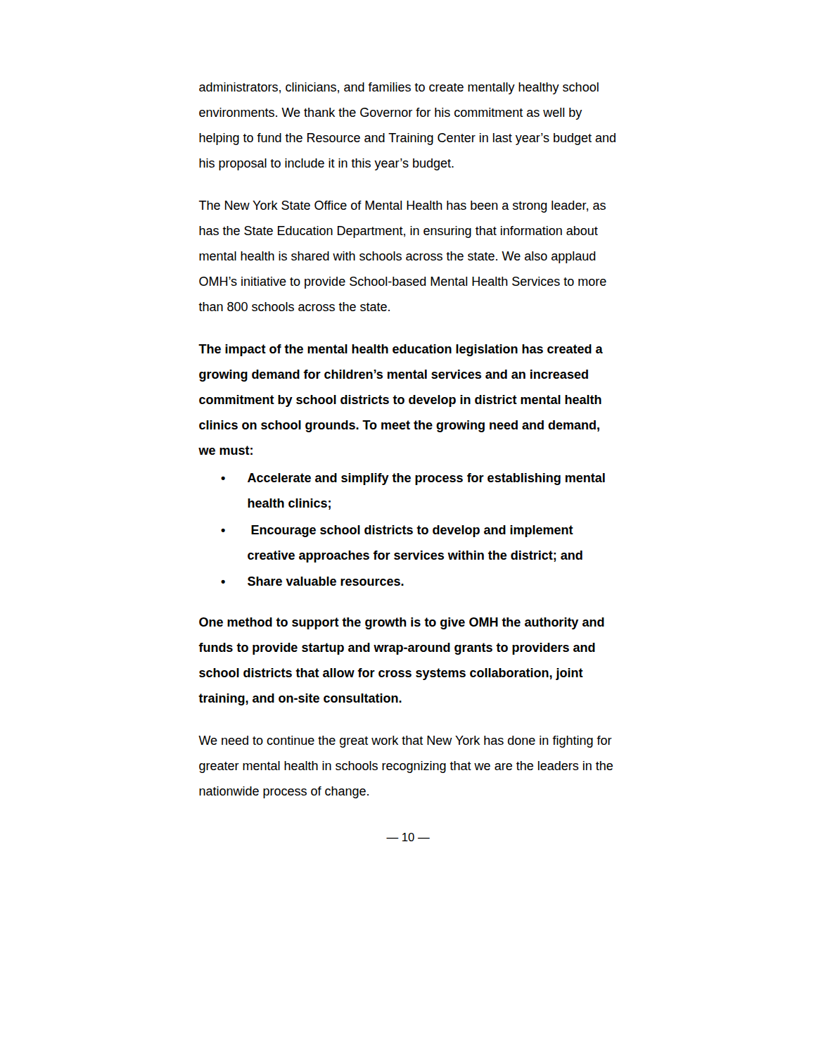administrators, clinicians, and families to create mentally healthy school environments. We thank the Governor for his commitment as well by helping to fund the Resource and Training Center in last year’s budget and his proposal to include it in this year’s budget.
The New York State Office of Mental Health has been a strong leader, as has the State Education Department, in ensuring that information about mental health is shared with schools across the state. We also applaud OMH’s initiative to provide School-based Mental Health Services to more than 800 schools across the state.
The impact of the mental health education legislation has created a growing demand for children’s mental services and an increased commitment by school districts to develop in district mental health clinics on school grounds. To meet the growing need and demand, we must:
Accelerate and simplify the process for establishing mental health clinics;
Encourage school districts to develop and implement creative approaches for services within the district; and
Share valuable resources.
One method to support the growth is to give OMH the authority and funds to provide startup and wrap-around grants to providers and school districts that allow for cross systems collaboration, joint training, and on-site consultation.
We need to continue the great work that New York has done in fighting for greater mental health in schools recognizing that we are the leaders in the nationwide process of change.
— 10 —